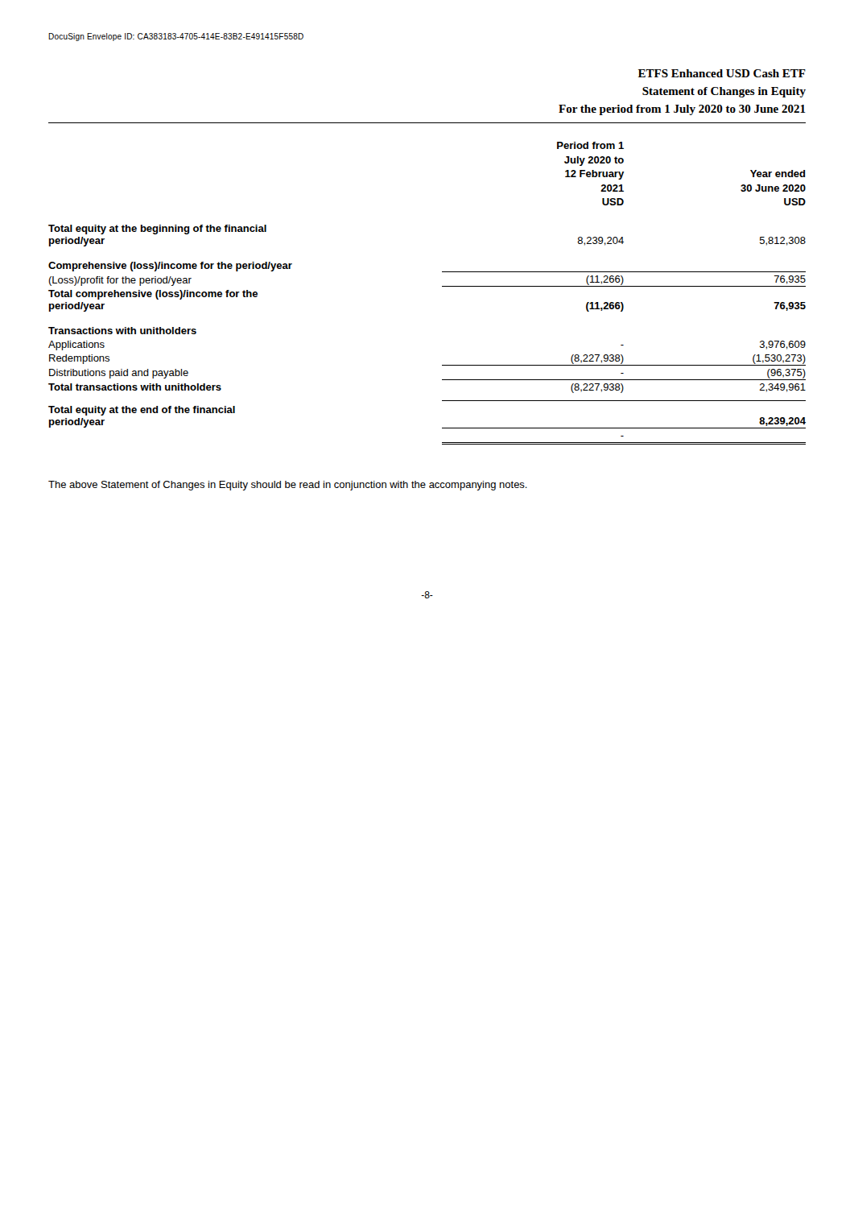DocuSign Envelope ID: CA383183-4705-414E-83B2-E491415F558D
ETFS Enhanced USD Cash ETF
Statement of Changes in Equity
For the period from 1 July 2020 to 30 June 2021
| | Period from 1 July 2020 to 12 February 2021 USD | Year ended 30 June 2020 USD |
| Total equity at the beginning of the financial period/year | 8,239,204 | 5,812,308 |
| Comprehensive (loss)/income for the period/year | | |
| (Loss)/profit for the period/year | (11,266) | 76,935 |
| Total comprehensive (loss)/income for the period/year | (11,266) | 76,935 |
| Transactions with unitholders | | |
| Applications | - | 3,976,609 |
| Redemptions | (8,227,938) | (1,530,273) |
| Distributions paid and payable | - | (96,375) |
| Total transactions with unitholders | (8,227,938) | 2,349,961 |
| Total equity at the end of the financial period/year | | 8,239,204 |
| | - | |
The above Statement of Changes in Equity should be read in conjunction with the accompanying notes.
-8-